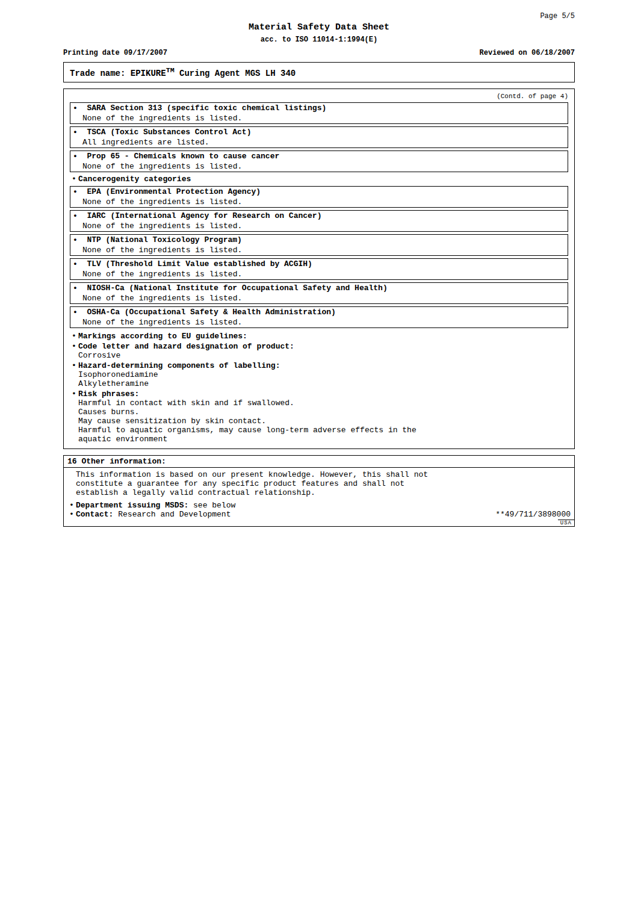Page 5/5
Material Safety Data Sheet
acc. to ISO 11014-1:1994(E)
Printing date 09/17/2007 Reviewed on 06/18/2007
Trade name: EPIKURETM Curing Agent MGS LH 340
(Contd. of page 4)
• SARA Section 313 (specific toxic chemical listings)
None of the ingredients is listed.
• TSCA (Toxic Substances Control Act)
All ingredients are listed.
• Prop 65 - Chemicals known to cause cancer
None of the ingredients is listed.
• Cancerogenity categories
• EPA (Environmental Protection Agency)
None of the ingredients is listed.
• IARC (International Agency for Research on Cancer)
None of the ingredients is listed.
• NTP (National Toxicology Program)
None of the ingredients is listed.
• TLV (Threshold Limit Value established by ACGIH)
None of the ingredients is listed.
• NIOSH-Ca (National Institute for Occupational Safety and Health)
None of the ingredients is listed.
• OSHA-Ca (Occupational Safety & Health Administration)
None of the ingredients is listed.
• Markings according to EU guidelines:
• Code letter and hazard designation of product:
Corrosive
• Hazard-determining components of labelling:
Isophoronediamine
Alkyletheramine
• Risk phrases:
Harmful in contact with skin and if swallowed.
Causes burns.
May cause sensitization by skin contact.
Harmful to aquatic organisms, may cause long-term adverse effects in the
aquatic environment
16 Other information:
This information is based on our present knowledge. However, this shall not
constitute a guarantee for any specific product features and shall not
establish a legally valid contractual relationship.
• Department issuing MSDS: see below
• Contact: Research and Development **49/711/3898000
USA